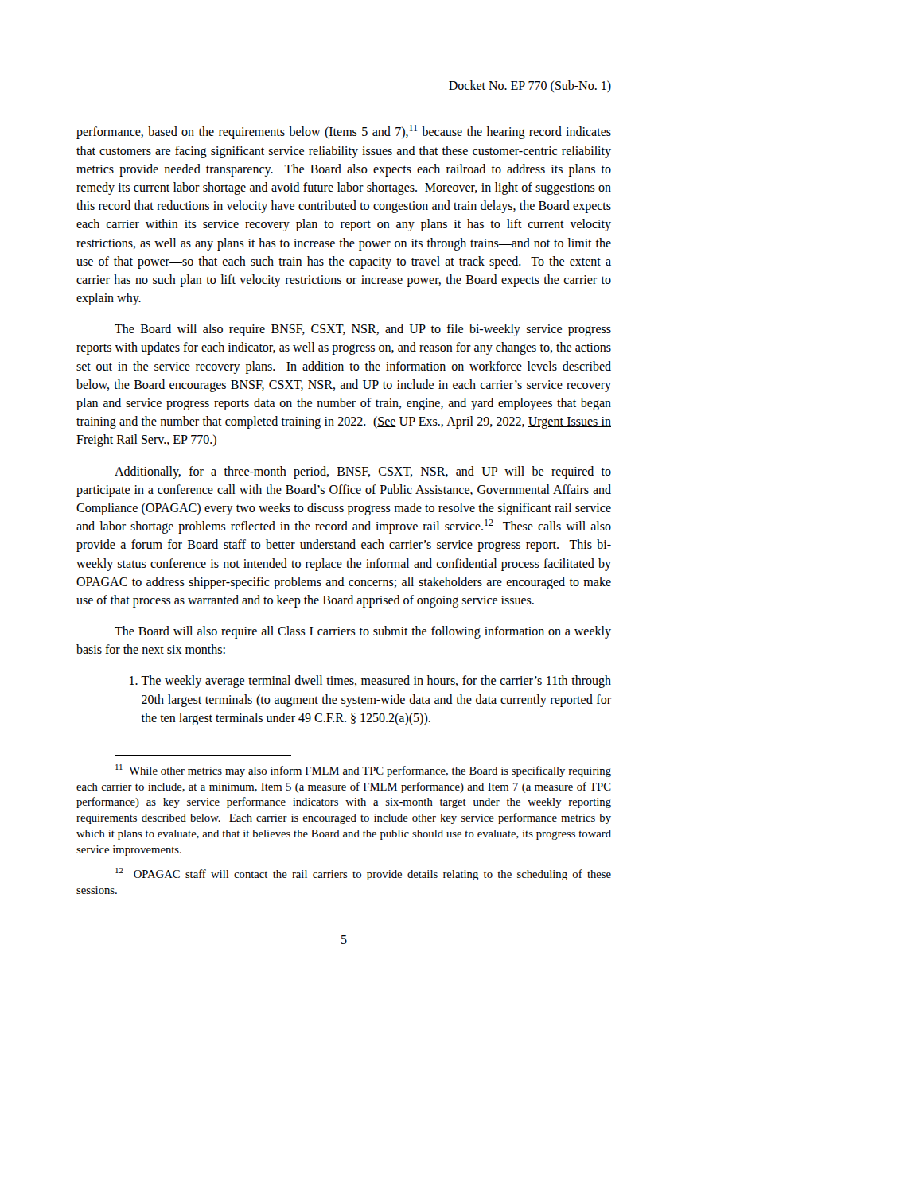Docket No. EP 770 (Sub-No. 1)
performance, based on the requirements below (Items 5 and 7),11 because the hearing record indicates that customers are facing significant service reliability issues and that these customer-centric reliability metrics provide needed transparency. The Board also expects each railroad to address its plans to remedy its current labor shortage and avoid future labor shortages. Moreover, in light of suggestions on this record that reductions in velocity have contributed to congestion and train delays, the Board expects each carrier within its service recovery plan to report on any plans it has to lift current velocity restrictions, as well as any plans it has to increase the power on its through trains—and not to limit the use of that power—so that each such train has the capacity to travel at track speed. To the extent a carrier has no such plan to lift velocity restrictions or increase power, the Board expects the carrier to explain why.
The Board will also require BNSF, CSXT, NSR, and UP to file bi-weekly service progress reports with updates for each indicator, as well as progress on, and reason for any changes to, the actions set out in the service recovery plans. In addition to the information on workforce levels described below, the Board encourages BNSF, CSXT, NSR, and UP to include in each carrier’s service recovery plan and service progress reports data on the number of train, engine, and yard employees that began training and the number that completed training in 2022. (See UP Exs., April 29, 2022, Urgent Issues in Freight Rail Serv., EP 770.)
Additionally, for a three-month period, BNSF, CSXT, NSR, and UP will be required to participate in a conference call with the Board’s Office of Public Assistance, Governmental Affairs and Compliance (OPAGAC) every two weeks to discuss progress made to resolve the significant rail service and labor shortage problems reflected in the record and improve rail service.12 These calls will also provide a forum for Board staff to better understand each carrier’s service progress report. This bi-weekly status conference is not intended to replace the informal and confidential process facilitated by OPAGAC to address shipper-specific problems and concerns; all stakeholders are encouraged to make use of that process as warranted and to keep the Board apprised of ongoing service issues.
The Board will also require all Class I carriers to submit the following information on a weekly basis for the next six months:
The weekly average terminal dwell times, measured in hours, for the carrier’s 11th through 20th largest terminals (to augment the system-wide data and the data currently reported for the ten largest terminals under 49 C.F.R. § 1250.2(a)(5)).
11 While other metrics may also inform FMLM and TPC performance, the Board is specifically requiring each carrier to include, at a minimum, Item 5 (a measure of FMLM performance) and Item 7 (a measure of TPC performance) as key service performance indicators with a six-month target under the weekly reporting requirements described below. Each carrier is encouraged to include other key service performance metrics by which it plans to evaluate, and that it believes the Board and the public should use to evaluate, its progress toward service improvements.
12 OPAGAC staff will contact the rail carriers to provide details relating to the scheduling of these sessions.
5